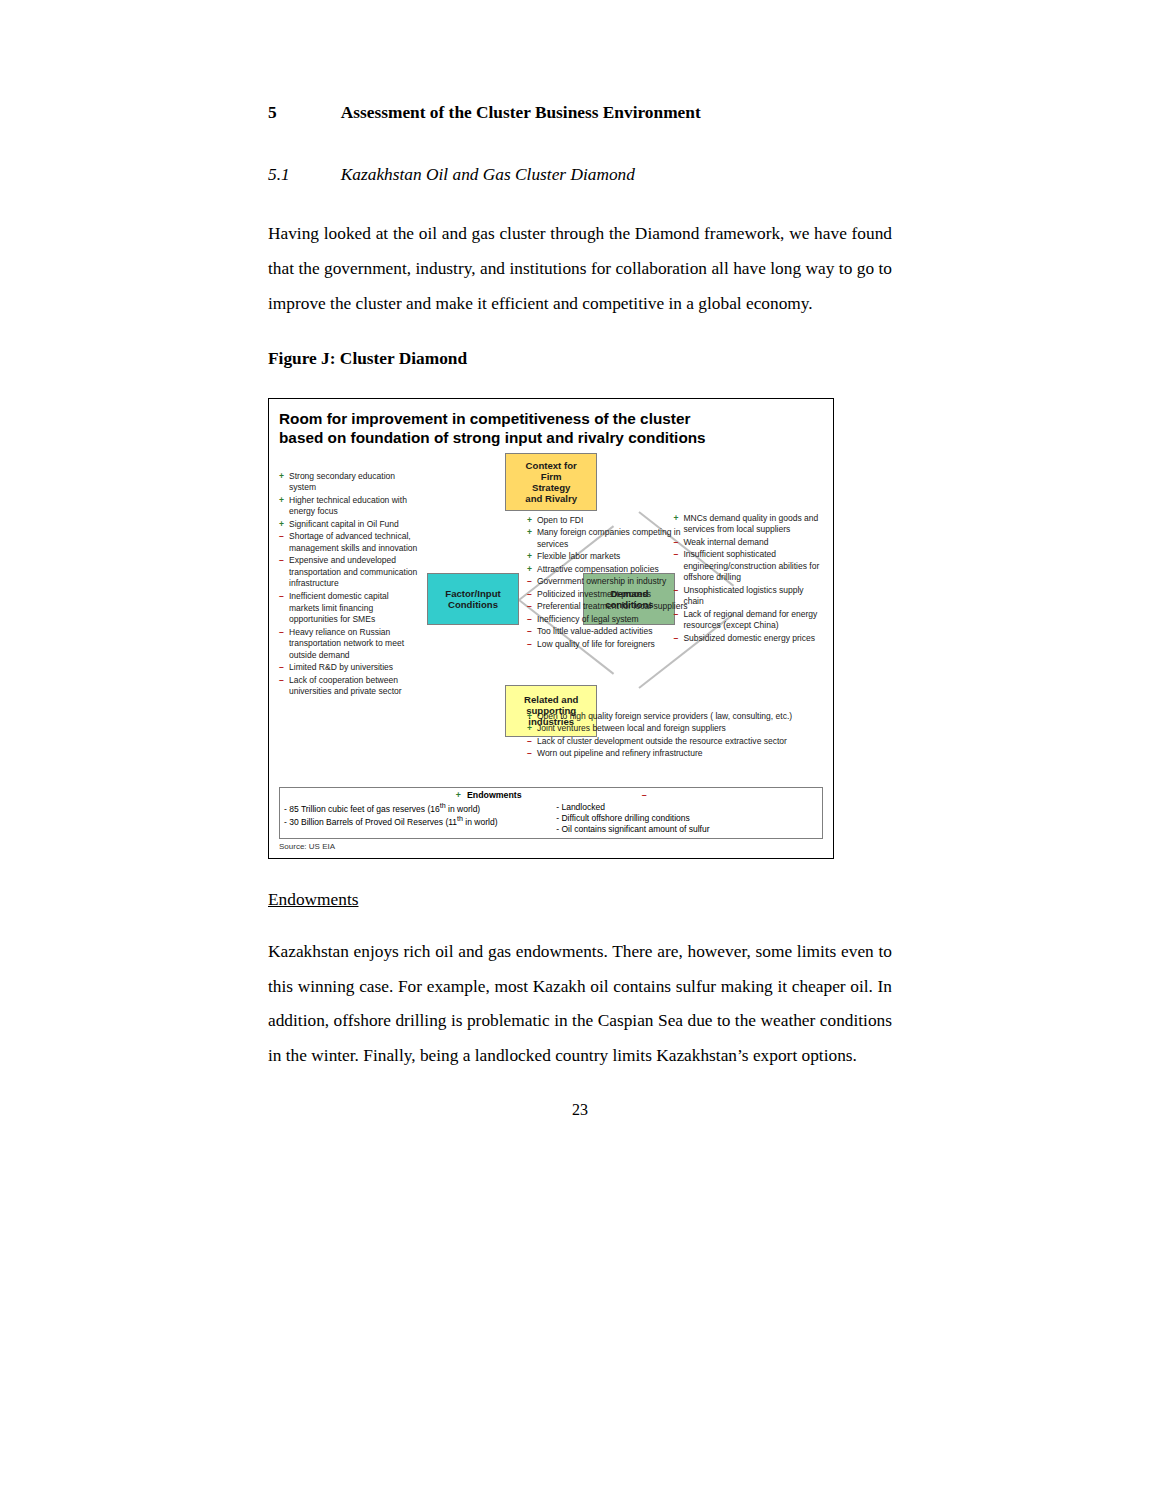5 Assessment of the Cluster Business Environment
5.1 Kazakhstan Oil and Gas Cluster Diamond
Having looked at the oil and gas cluster through the Diamond framework, we have found that the government, industry, and institutions for collaboration all have long way to go to improve the cluster and make it efficient and competitive in a global economy.
Figure J: Cluster Diamond
Room for improvement in competitiveness of the cluster
based on foundation of strong input and rivalry conditions
Context for
Firm
Strategy
and Rivalry
Factor/Input
Conditions
Demand
conditions
Related and
supporting
industries
+Strong secondary education system
+Higher technical education with energy focus
+Significant capital in Oil Fund
–Shortage of advanced technical, management skills and innovation
–Expensive and undeveloped transportation and communication infrastructure
–Inefficient domestic capital markets limit financing opportunities for SMEs
–Heavy reliance on Russian transportation network to meet outside demand
–Limited R&D by universities
–Lack of cooperation between universities and private sector
+Open to FDI
+Many foreign companies competing in services
+Flexible labor markets
+Attractive compensation policies
–Government ownership in industry
–Politicized investment process
–Preferential treatment for local suppliers
–Inefficiency of legal system
–Too little value-added activities
–Low quality of life for foreigners
+MNCs demand quality in goods and services from local suppliers
–Weak internal demand
–Insufficient sophisticated engineering/construction abilities for offshore drilling
–Unsophisticated logistics supply chain
–Lack of regional demand for energy resources (except China)
–Subsidized domestic energy prices
+Open to high quality foreign service providers ( law, consulting, etc.)
+Joint ventures between local and foreign suppliers
–Lack of cluster development outside the resource extractive sector
–Worn out pipeline and refinery infrastructure
+Endowments–
- 85 Trillion cubic feet of gas reserves (16th in world)
- 30 Billion Barrels of Proved Oil Reserves (11th in world)
- Landlocked
- Difficult offshore drilling conditions
- Oil contains significant amount of sulfur
Source: US EIA
Endowments
Kazakhstan enjoys rich oil and gas endowments. There are, however, some limits even to this winning case. For example, most Kazakh oil contains sulfur making it cheaper oil. In addition, offshore drilling is problematic in the Caspian Sea due to the weather conditions in the winter. Finally, being a landlocked country limits Kazakhstan’s export options.
23